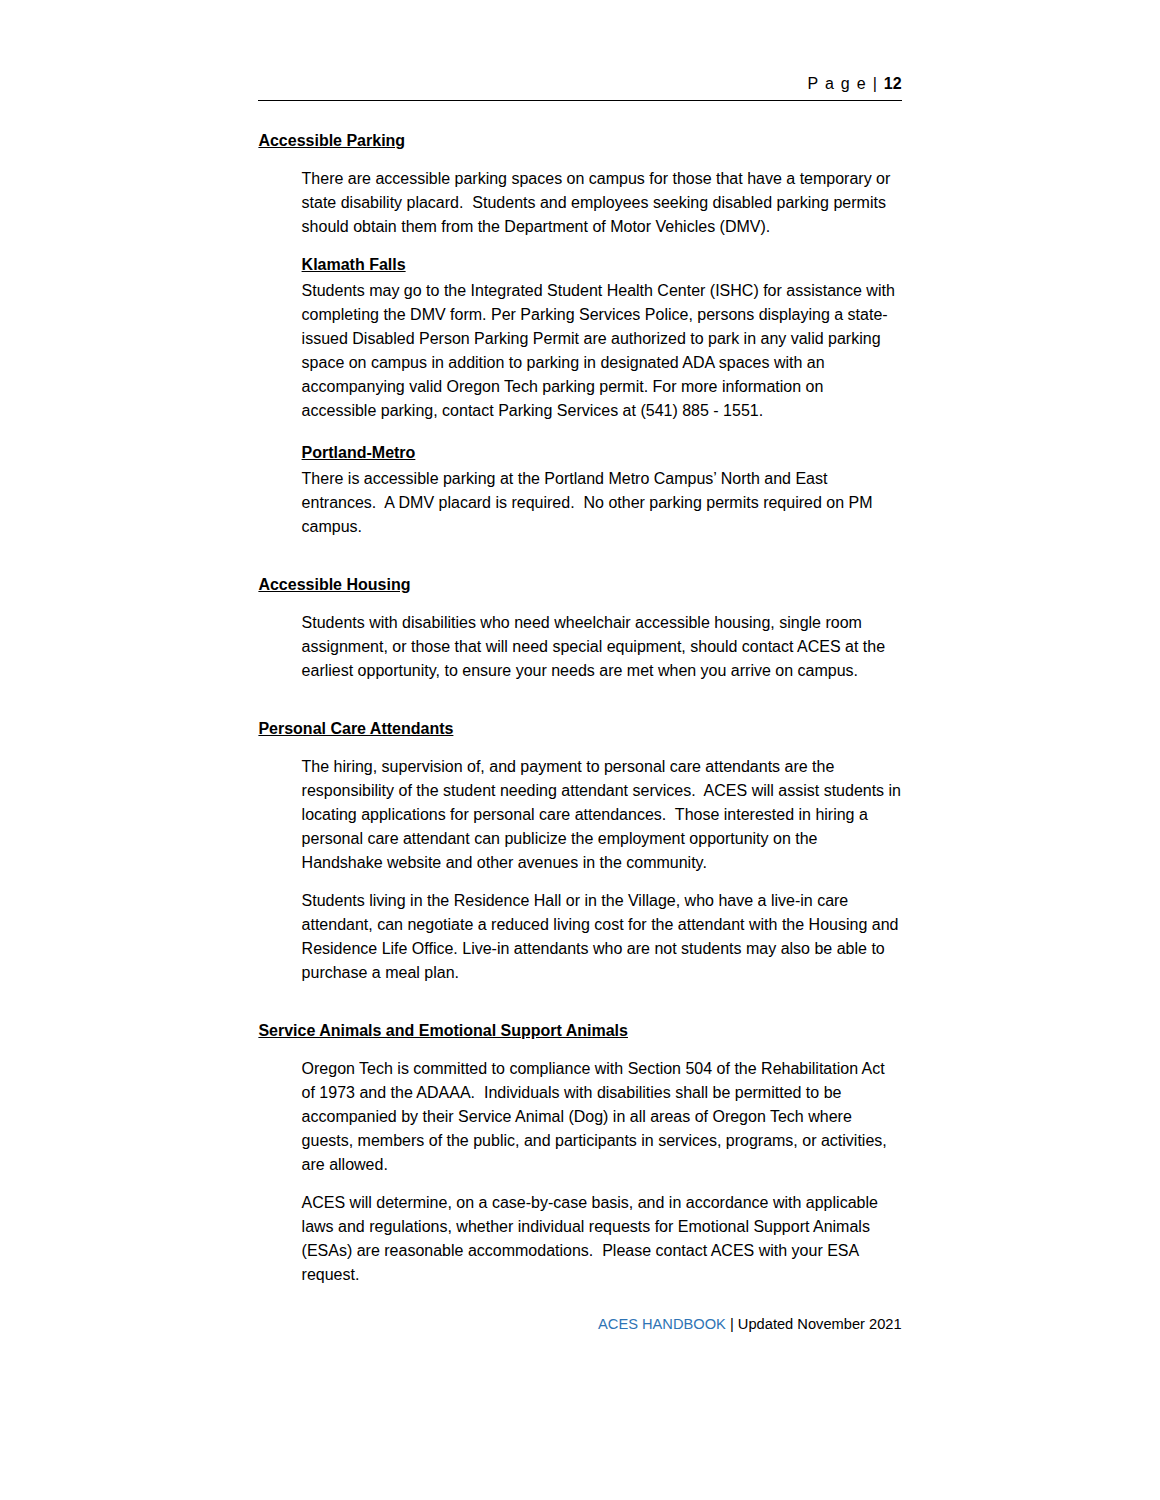P a g e | 12
Accessible Parking
There are accessible parking spaces on campus for those that have a temporary or state disability placard. Students and employees seeking disabled parking permits should obtain them from the Department of Motor Vehicles (DMV).
Klamath Falls
Students may go to the Integrated Student Health Center (ISHC) for assistance with completing the DMV form. Per Parking Services Police, persons displaying a state-issued Disabled Person Parking Permit are authorized to park in any valid parking space on campus in addition to parking in designated ADA spaces with an accompanying valid Oregon Tech parking permit. For more information on accessible parking, contact Parking Services at (541) 885 - 1551.
Portland-Metro
There is accessible parking at the Portland Metro Campus’ North and East entrances. A DMV placard is required. No other parking permits required on PM campus.
Accessible Housing
Students with disabilities who need wheelchair accessible housing, single room assignment, or those that will need special equipment, should contact ACES at the earliest opportunity, to ensure your needs are met when you arrive on campus.
Personal Care Attendants
The hiring, supervision of, and payment to personal care attendants are the responsibility of the student needing attendant services. ACES will assist students in locating applications for personal care attendances. Those interested in hiring a personal care attendant can publicize the employment opportunity on the Handshake website and other avenues in the community.
Students living in the Residence Hall or in the Village, who have a live-in care attendant, can negotiate a reduced living cost for the attendant with the Housing and Residence Life Office. Live-in attendants who are not students may also be able to purchase a meal plan.
Service Animals and Emotional Support Animals
Oregon Tech is committed to compliance with Section 504 of the Rehabilitation Act of 1973 and the ADAAA. Individuals with disabilities shall be permitted to be accompanied by their Service Animal (Dog) in all areas of Oregon Tech where guests, members of the public, and participants in services, programs, or activities, are allowed.
ACES will determine, on a case-by-case basis, and in accordance with applicable laws and regulations, whether individual requests for Emotional Support Animals (ESAs) are reasonable accommodations. Please contact ACES with your ESA request.
ACES HANDBOOK | Updated November 2021